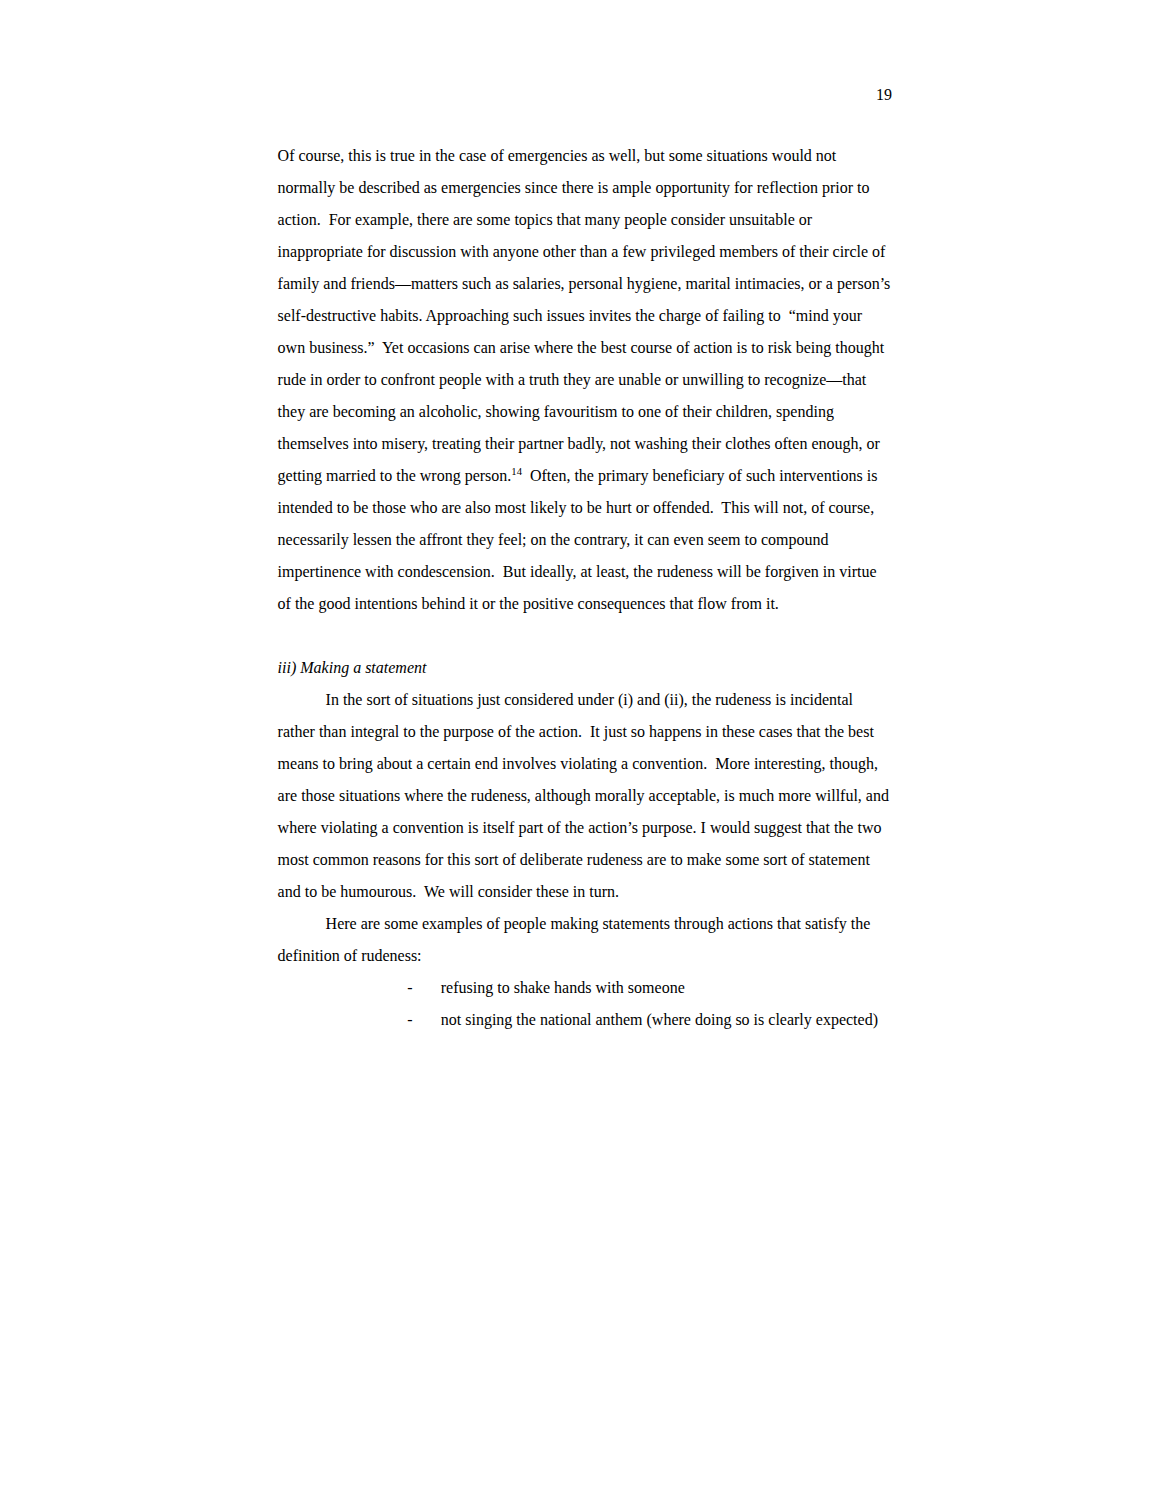19
Of course, this is true in the case of emergencies as well, but some situations would not normally be described as emergencies since there is ample opportunity for reflection prior to action. For example, there are some topics that many people consider unsuitable or inappropriate for discussion with anyone other than a few privileged members of their circle of family and friends—matters such as salaries, personal hygiene, marital intimacies, or a person’s self-destructive habits. Approaching such issues invites the charge of failing to “mind your own business.” Yet occasions can arise where the best course of action is to risk being thought rude in order to confront people with a truth they are unable or unwilling to recognize—that they are becoming an alcoholic, showing favouritism to one of their children, spending themselves into misery, treating their partner badly, not washing their clothes often enough, or getting married to the wrong person.14 Often, the primary beneficiary of such interventions is intended to be those who are also most likely to be hurt or offended. This will not, of course, necessarily lessen the affront they feel; on the contrary, it can even seem to compound impertinence with condescension. But ideally, at least, the rudeness will be forgiven in virtue of the good intentions behind it or the positive consequences that flow from it.
iii) Making a statement
In the sort of situations just considered under (i) and (ii), the rudeness is incidental rather than integral to the purpose of the action. It just so happens in these cases that the best means to bring about a certain end involves violating a convention. More interesting, though, are those situations where the rudeness, although morally acceptable, is much more willful, and where violating a convention is itself part of the action’s purpose. I would suggest that the two most common reasons for this sort of deliberate rudeness are to make some sort of statement and to be humourous. We will consider these in turn.
Here are some examples of people making statements through actions that satisfy the definition of rudeness:
refusing to shake hands with someone
not singing the national anthem (where doing so is clearly expected)